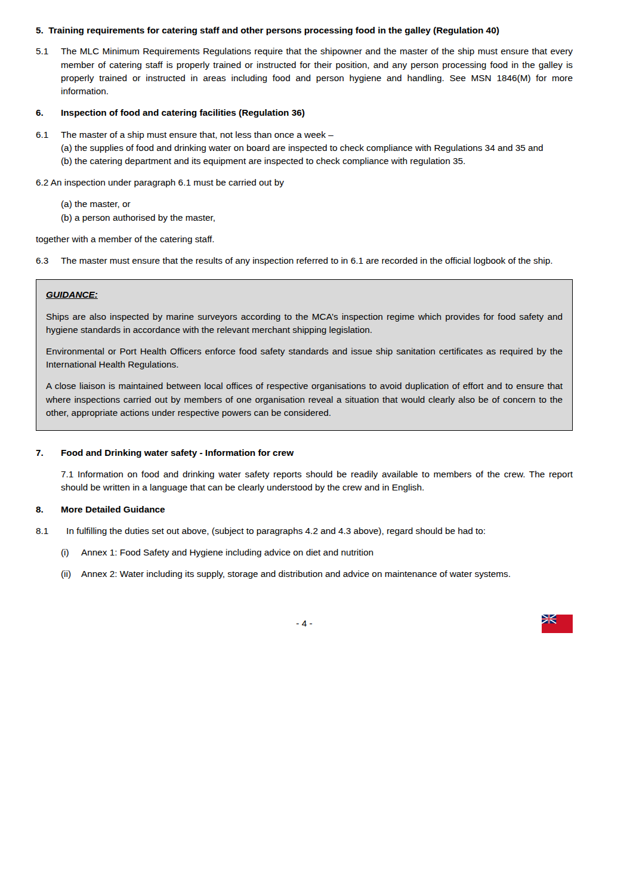5. Training requirements for catering staff and other persons processing food in the galley (Regulation 40)
5.1
The MLC Minimum Requirements Regulations require that the shipowner and the master of the ship must ensure that every member of catering staff is properly trained or instructed for their position, and any person processing food in the galley is properly trained or instructed in areas including food and person hygiene and handling. See MSN 1846(M) for more information.
6.
Inspection of food and catering facilities (Regulation 36)
6.1
The master of a ship must ensure that, not less than once a week –
(a) the supplies of food and drinking water on board are inspected to check compliance with Regulations 34 and 35 and
(b) the catering department and its equipment are inspected to check compliance with regulation 35.
6.2 An inspection under paragraph 6.1 must be carried out by
(a) the master, or
(b) a person authorised by the master,
together with a member of the catering staff.
6.3
The master must ensure that the results of any inspection referred to in 6.1 are recorded in the official logbook of the ship.
GUIDANCE:
Ships are also inspected by marine surveyors according to the MCA’s inspection regime which provides for food safety and hygiene standards in accordance with the relevant merchant shipping legislation.
Environmental or Port Health Officers enforce food safety standards and issue ship sanitation certificates as required by the International Health Regulations.
A close liaison is maintained between local offices of respective organisations to avoid duplication of effort and to ensure that where inspections carried out by members of one organisation reveal a situation that would clearly also be of concern to the other, appropriate actions under respective powers can be considered.
7.
Food and Drinking water safety - Information for crew
7.1 Information on food and drinking water safety reports should be readily available to members of the crew. The report should be written in a language that can be clearly understood by the crew and in English.
8.
More Detailed Guidance
8.1 In fulfilling the duties set out above, (subject to paragraphs 4.2 and 4.3 above), regard should be had to:
(i) Annex 1: Food Safety and Hygiene including advice on diet and nutrition
(ii) Annex 2: Water including its supply, storage and distribution and advice on maintenance of water systems.
- 4 -